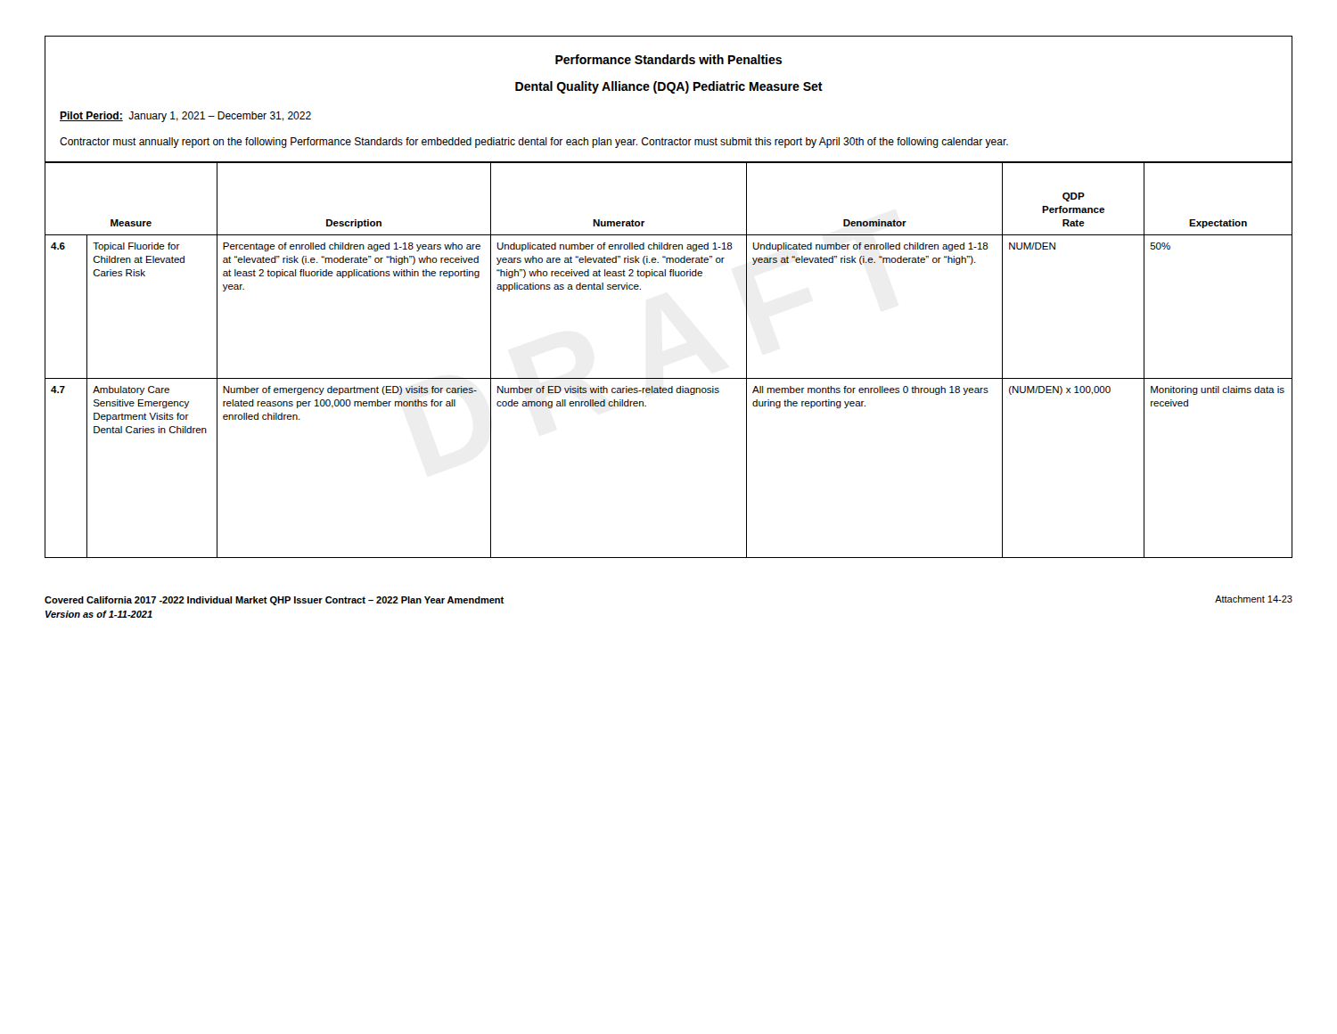DRAFT
Performance Standards with Penalties
Dental Quality Alliance (DQA) Pediatric Measure Set
Pilot Period: January 1, 2021 – December 31, 2022
Contractor must annually report on the following Performance Standards for embedded pediatric dental for each plan year. Contractor must submit this report by April 30th of the following calendar year.
| Measure | Description | Numerator | Denominator | QDP Performance Rate | Expectation |
| --- | --- | --- | --- | --- | --- |
| 4.6 | Topical Fluoride for Children at Elevated Caries Risk | Percentage of enrolled children aged 1-18 years who are at “elevated” risk (i.e. “moderate” or “high”) who received at least 2 topical fluoride applications within the reporting year. | Unduplicated number of enrolled children aged 1-18 years who are at “elevated” risk (i.e. “moderate” or “high”) who received at least 2 topical fluoride applications as a dental service. | Unduplicated number of enrolled children aged 1-18 years at “elevated” risk (i.e. “moderate” or “high”). | NUM/DEN | 50% |
| 4.7 | Ambulatory Care Sensitive Emergency Department Visits for Dental Caries in Children | Number of emergency department (ED) visits for caries-related reasons per 100,000 member months for all enrolled children. | Number of ED visits with caries-related diagnosis code among all enrolled children. | All member months for enrollees 0 through 18 years during the reporting year. | (NUM/DEN) x 100,000 | Monitoring until claims data is received |
Covered California 2017 -2022 Individual Market QHP Issuer Contract – 2022 Plan Year Amendment
Version as of 1-11-2021
Attachment 14-23